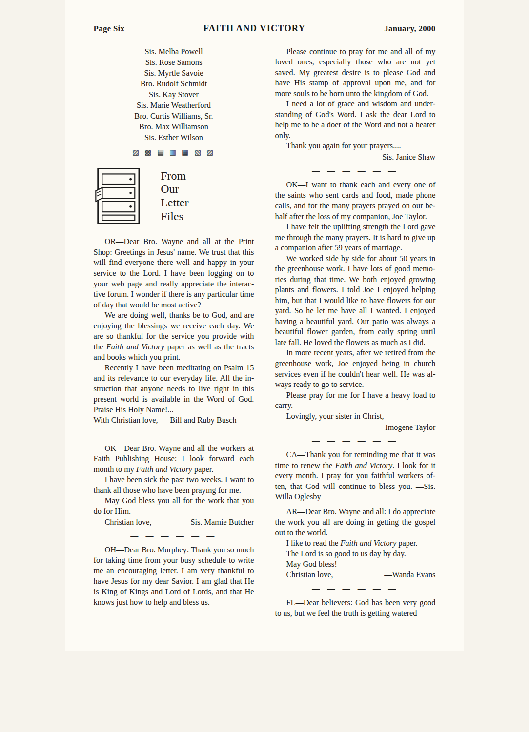Page Six
FAITH AND VICTORY
January, 2000
Sis. Melba Powell
Sis. Rose Samons
Sis. Myrtle Savoie
Bro. Rudolf Schmidt
Sis. Kay Stover
Sis. Marie Weatherford
Bro. Curtis Williams, Sr.
Bro. Max Williamson
Sis. Esther Wilson
▨ ▩ ▤ ▥ ▦ ▧ ▨
From
Our
Letter
Files
OR—Dear Bro. Wayne and all at the Print Shop: Greetings in Jesus' name. We trust that this will find everyone there well and happy in your service to the Lord. I have been logging on to your web page and really appreciate the interactive forum. I wonder if there is any particular time of day that would be most active?
We are doing well, thanks be to God, and are enjoying the blessings we receive each day. We are so thankful for the service you provide with the Faith and Victory paper as well as the tracts and books which you print.
Recently I have been meditating on Psalm 15 and its relevance to our everyday life. All the instruction that anyone needs to live right in this present world is available in the Word of God. Praise His Holy Name!...
With Christian love, —Bill and Ruby Busch
— — — — — —
OK—Dear Bro. Wayne and all the workers at Faith Publishing House: I look forward each month to my Faith and Victory paper.
I have been sick the past two weeks. I want to thank all those who have been praying for me.
May God bless you all for the work that you do for Him.
Christian love,
—Sis. Mamie Butcher
— — — — — —
OH—Dear Bro. Murphey: Thank you so much for taking time from your busy schedule to write me an encouraging letter. I am very thankful to have Jesus for my dear Savior. I am glad that He is King of Kings and Lord of Lords, and that He knows just how to help and bless us.
Please continue to pray for me and all of my loved ones, especially those who are not yet saved. My greatest desire is to please God and have His stamp of approval upon me, and for more souls to be born unto the kingdom of God.
I need a lot of grace and wisdom and understanding of God's Word. I ask the dear Lord to help me to be a doer of the Word and not a hearer only.
Thank you again for your prayers....
—Sis. Janice Shaw
— — — — — —
OK—I want to thank each and every one of the saints who sent cards and food, made phone calls, and for the many prayers prayed on our behalf after the loss of my companion, Joe Taylor.
I have felt the uplifting strength the Lord gave me through the many prayers. It is hard to give up a companion after 59 years of marriage.
We worked side by side for about 50 years in the greenhouse work. I have lots of good memories during that time. We both enjoyed growing plants and flowers. I told Joe I enjoyed helping him, but that I would like to have flowers for our yard. So he let me have all I wanted. I enjoyed having a beautiful yard. Our patio was always a beautiful flower garden, from early spring until late fall. He loved the flowers as much as I did.
In more recent years, after we retired from the greenhouse work, Joe enjoyed being in church services even if he couldn't hear well. He was always ready to go to service.
Please pray for me for I have a heavy load to carry.
Lovingly, your sister in Christ,
—Imogene Taylor
— — — — — —
CA—Thank you for reminding me that it was time to renew the Faith and Victory. I look for it every month. I pray for you faithful workers often, that God will continue to bless you. —Sis. Willa Oglesby
AR—Dear Bro. Wayne and all: I do appreciate the work you all are doing in getting the gospel out to the world.
I like to read the Faith and Victory paper.
The Lord is so good to us day by day.
May God bless!
Christian love,
—Wanda Evans
— — — — — —
FL—Dear believers: God has been very good to us, but we feel the truth is getting watered